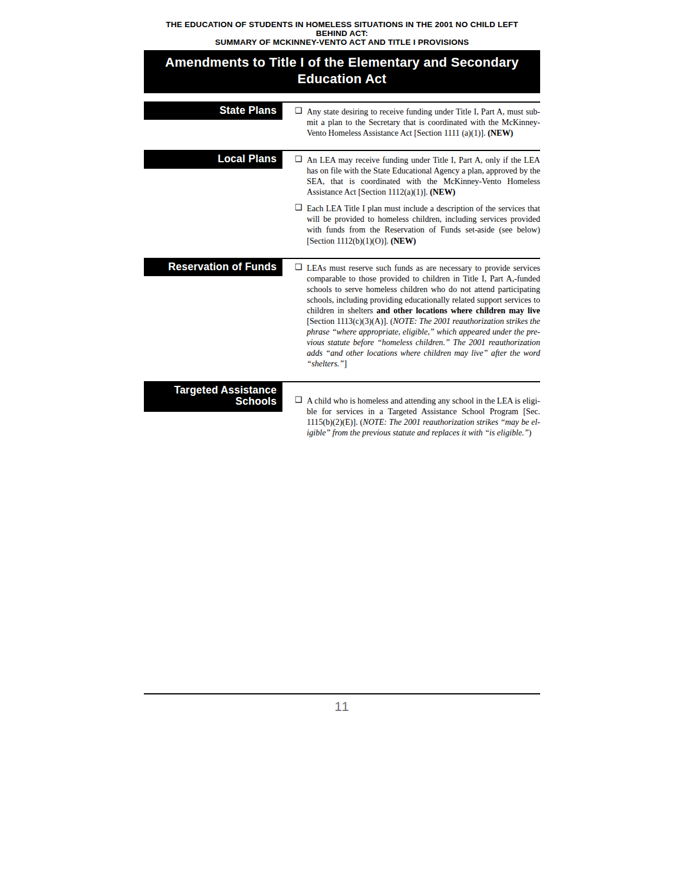THE EDUCATION OF STUDENTS IN HOMELESS SITUATIONS IN THE 2001 NO CHILD LEFT BEHIND ACT: SUMMARY OF MCKINNEY-VENTO ACT AND TITLE I PROVISIONS
Amendments to Title I of the Elementary and Secondary Education Act
State Plans
Any state desiring to receive funding under Title I, Part A, must submit a plan to the Secretary that is coordinated with the McKinney-Vento Homeless Assistance Act [Section 1111 (a)(1)]. (NEW)
Local Plans
An LEA may receive funding under Title I, Part A, only if the LEA has on file with the State Educational Agency a plan, approved by the SEA, that is coordinated with the McKinney-Vento Homeless Assistance Act [Section 1112(a)(1)]. (NEW)
Each LEA Title I plan must include a description of the services that will be provided to homeless children, including services provided with funds from the Reservation of Funds set-aside (see below) [Section 1112(b)(1)(O)]. (NEW)
Reservation of Funds
LEAs must reserve such funds as are necessary to provide services comparable to those provided to children in Title I, Part A,-funded schools to serve homeless children who do not attend participating schools, including providing educationally related support services to children in shelters and other locations where children may live [Section 1113(c)(3)(A)]. (NOTE: The 2001 reauthorization strikes the phrase “where appropriate, eligible,” which appeared under the previous statute before “homeless children.” The 2001 reauthorization adds “and other locations where children may live” after the word “shelters.”]
Targeted Assistance
Schools
A child who is homeless and attending any school in the LEA is eligible for services in a Targeted Assistance School Program [Sec. 1115(b)(2)(E)]. (NOTE: The 2001 reauthorization strikes “may be eligible” from the previous statute and replaces it with “is eligible.”)
11